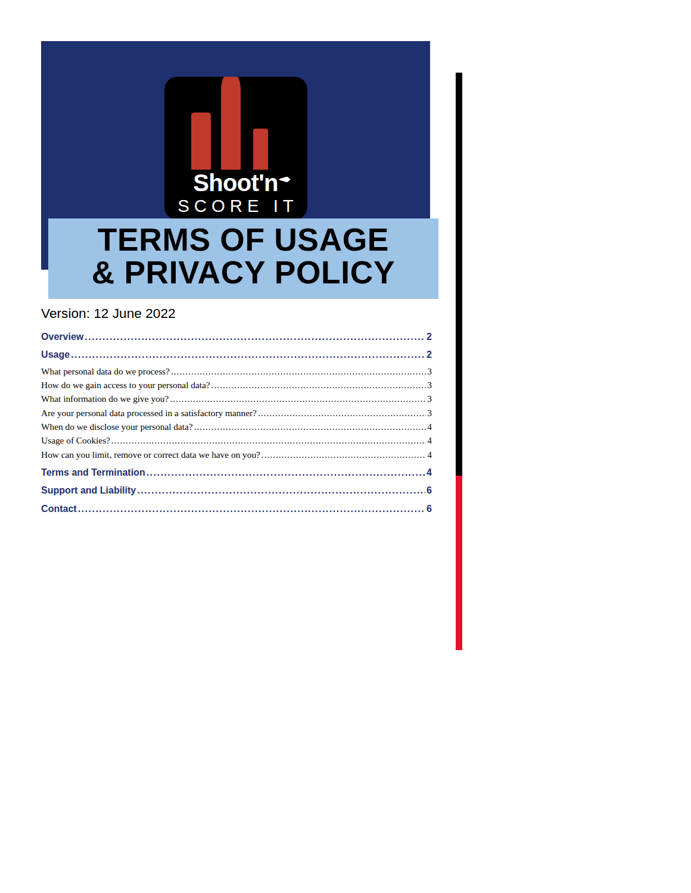Shoot'n SCORE IT
TERMS OF USAGE
& PRIVACY POLICY
Version: 12 June 2022
Overview.......................................................................................................... 2
Usage............................................................................................................... 2
What personal data do we process?................................................................................................................. 3
How do we gain access to your personal data?................................................................................................. 3
What information do we give you?................................................................................................................... 3
Are your personal data processed in a satisfactory manner?....................................................................... 3
When do we disclose your personal data?......................................................................................................... 4
Usage of Cookies?..................................................................................................................................... 4
How can you limit, remove or correct data we have on you?....................................................................... 4
Terms and Termination....................................................................................... 4
Support and Liability.......................................................................................... 6
Contact............................................................................................................ 6